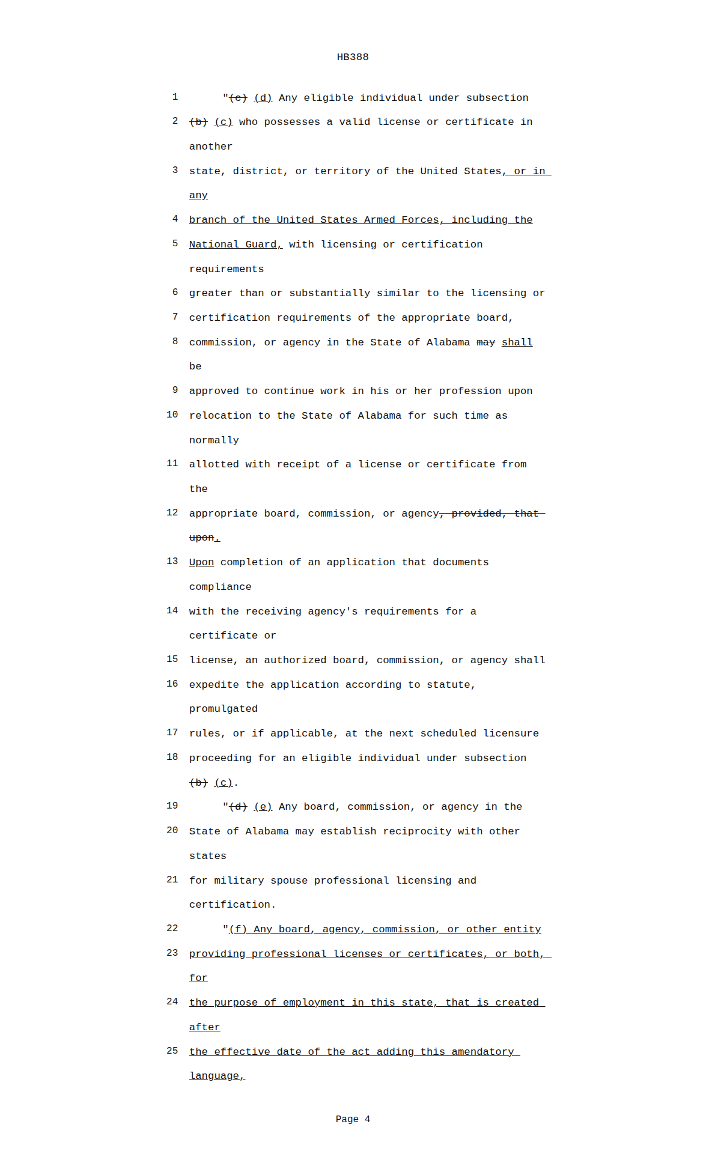HB388
"(c) (d) Any eligible individual under subsection
(b) (c) who possesses a valid license or certificate in another
state, district, or territory of the United States, or in any
branch of the United States Armed Forces, including the
National Guard, with licensing or certification requirements
greater than or substantially similar to the licensing or
certification requirements of the appropriate board,
commission, or agency in the State of Alabama may shall be
approved to continue work in his or her profession upon
relocation to the State of Alabama for such time as normally
allotted with receipt of a license or certificate from the
appropriate board, commission, or agency, provided, that upon.
Upon completion of an application that documents compliance
with the receiving agency's requirements for a certificate or
license, an authorized board, commission, or agency shall
expedite the application according to statute, promulgated
rules, or if applicable, at the next scheduled licensure
proceeding for an eligible individual under subsection (b) (c).
"(d) (e) Any board, commission, or agency in the
State of Alabama may establish reciprocity with other states
for military spouse professional licensing and certification.
"(f) Any board, agency, commission, or other entity
providing professional licenses or certificates, or both, for
the purpose of employment in this state, that is created after
the effective date of the act adding this amendatory language,
Page 4